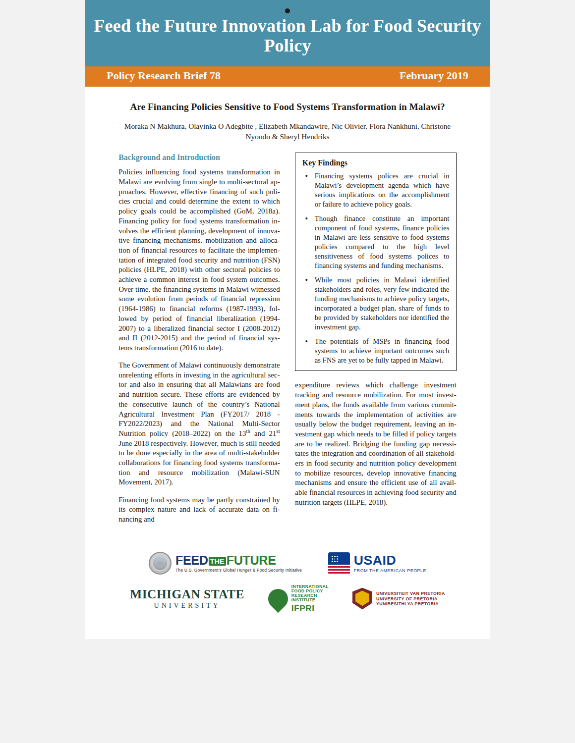Feed the Future Innovation Lab for Food Security Policy
Policy Research Brief 78 February 2019
Are Financing Policies Sensitive to Food Systems Transformation in Malawi?
Moraka N Makhura, Olayinka O Adegbite , Elizabeth Mkandawire, Nic Olivier, Flora Nankhuni, Christone Nyondo & Sheryl Hendriks
Background and Introduction
Policies influencing food systems transformation in Malawi are evolving from single to multi-sectoral approaches. However, effective financing of such policies crucial and could determine the extent to which policy goals could be accomplished (GoM, 2018a). Financing policy for food systems transformation involves the efficient planning, development of innovative financing mechanisms, mobilization and allocation of financial resources to facilitate the implementation of integrated food security and nutrition (FSN) policies (HLPE, 2018) with other sectoral policies to achieve a common interest in food system outcomes. Over time, the financing systems in Malawi witnessed some evolution from periods of financial repression (1964-1986) to financial reforms (1987-1993), followed by period of financial liberalization (1994-2007) to a liberalized financial sector I (2008-2012) and II (2012-2015) and the period of financial systems transformation (2016 to date).
The Government of Malawi continuously demonstrate unrelenting efforts in investing in the agricultural sector and also in ensuring that all Malawians are food and nutrition secure. These efforts are evidenced by the consecutive launch of the country’s National Agricultural Investment Plan (FY2017/ 2018 - FY2022/2023) and the National Multi-Sector Nutrition policy (2018–2022) on the 13th and 21st June 2018 respectively. However, much is still needed to be done especially in the area of multi-stakeholder collaborations for financing food systems transformation and resource mobilization (Malawi-SUN Movement, 2017).
Financing food systems may be partly constrained by its complex nature and lack of accurate data on financing and
Key Findings
Financing systems polices are crucial in Malawi’s development agenda which have serious implications on the accomplishment or failure to achieve policy goals.
Though finance constitute an important component of food systems, finance policies in Malawi are less sensitive to food systems policies compared to the high level sensitiveness of food systems polices to financing systems and funding mechanisms.
While most policies in Malawi identified stakeholders and roles, very few indicated the funding mechanisms to achieve policy targets, incorporated a budget plan, share of funds to be provided by stakeholders nor identified the investment gap.
The potentials of MSPs in financing food systems to achieve important outcomes such as FNS are yet to be fully tapped in Malawi.
expenditure reviews which challenge investment tracking and resource mobilization. For most investment plans, the funds available from various commitments towards the implementation of activities are usually below the budget requirement, leaving an investment gap which needs to be filled if policy targets are to be realized. Bridging the funding gap necessitates the integration and coordination of all stakeholders in food security and nutrition policy development to mobilize resources, develop innovative financing mechanisms and ensure the efficient use of all available financial resources in achieving food security and nutrition targets (HLPE, 2018).
FEEDTHE FUTURE
The U.S. Government’s Global Hunger & Food Security Initiative
USAID
FROM THE AMERICAN PEOPLE
MICHIGAN STATE
UNIVERSITY
INTERNATIONAL
FOOD POLICY
RESEARCH
INSTITUTE
IFPRI
UNIVERSITEIT VAN PRETORIA
UNIVERSITY OF PRETORIA
YUNIBESITHI YA PRETORIA